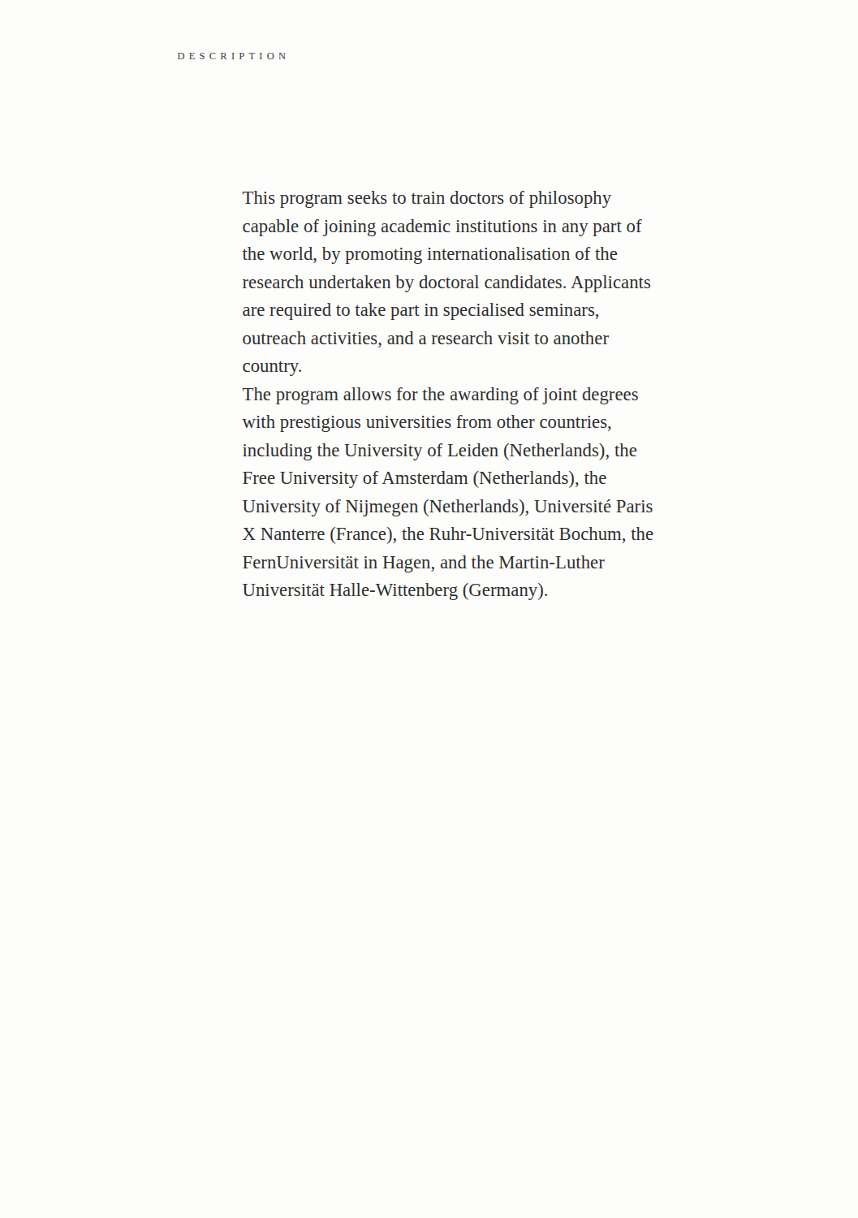Description
This program seeks to train doctors of philosophy capable of joining academic institutions in any part of the world, by promoting internationalisation of the research undertaken by doctoral candidates. Applicants are required to take part in specialised seminars, outreach activities, and a research visit to another country.
The program allows for the awarding of joint degrees with prestigious universities from other countries, including the University of Leiden (Netherlands), the Free University of Amsterdam (Netherlands), the University of Nijmegen (Netherlands), Université Paris X Nanterre (France), the Ruhr-Universität Bochum, the FernUniversität in Hagen, and the Martin-Luther Universität Halle-Wittenberg (Germany).